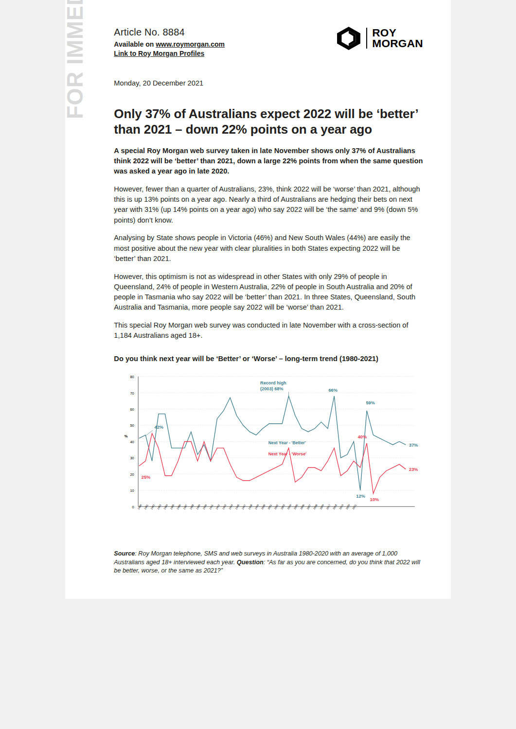FOR IMMEDIATE RELEASE
Article No. 8884
Available on www.roymorgan.com
Link to Roy Morgan Profiles
ROY MORGAN
Monday, 20 December 2021
Only 37% of Australians expect 2022 will be ‘better’ than 2021 – down 22% points on a year ago
A special Roy Morgan web survey taken in late November shows only 37% of Australians think 2022 will be ‘better’ than 2021, down a large 22% points from when the same question was asked a year ago in late 2020.
However, fewer than a quarter of Australians, 23%, think 2022 will be ‘worse’ than 2021, although this is up 13% points on a year ago. Nearly a third of Australians are hedging their bets on next year with 31% (up 14% points on a year ago) who say 2022 will be ‘the same’ and 9% (down 5% points) don’t know.
Analysing by State shows people in Victoria (46%) and New South Wales (44%) are easily the most positive about the new year with clear pluralities in both States expecting 2022 will be ‘better’ than 2021.
However, this optimism is not as widespread in other States with only 29% of people in Queensland, 24% of people in Western Australia, 22% of people in South Australia and 20% of people in Tasmania who say 2022 will be ‘better’ than 2021. In three States, Queensland, South Australia and Tasmania, more people say 2022 will be ‘worse’ than 2021.
This special Roy Morgan web survey was conducted in late November with a cross-section of 1,184 Australians aged 18+.
Do you think next year will be ‘Better’ or ‘Worse’ – long-term trend (1980-2021)
80 70 60 50 40 30 20 10 0 % 42% 25% Record high (2003) 68% 66% 59% 37% 12% 40% 23% 10% Next Year - 'Better' Next Year - 'Worse' 1980 1981 1982 1983 1984 1985 1986 1987 1988 1989 1990 1991 1992 1993 1994 1995 1997 1998 1999 2000 2001 2002 2003 2004 2005 2006 2007 2008 2009 2017 2018 2019 2020 2021
Source: Roy Morgan telephone, SMS and web surveys in Australia 1980-2020 with an average of 1,000 Australians aged 18+ interviewed each year. Question: “As far as you are concerned, do you think that 2022 will be better, worse, or the same as 2021?”